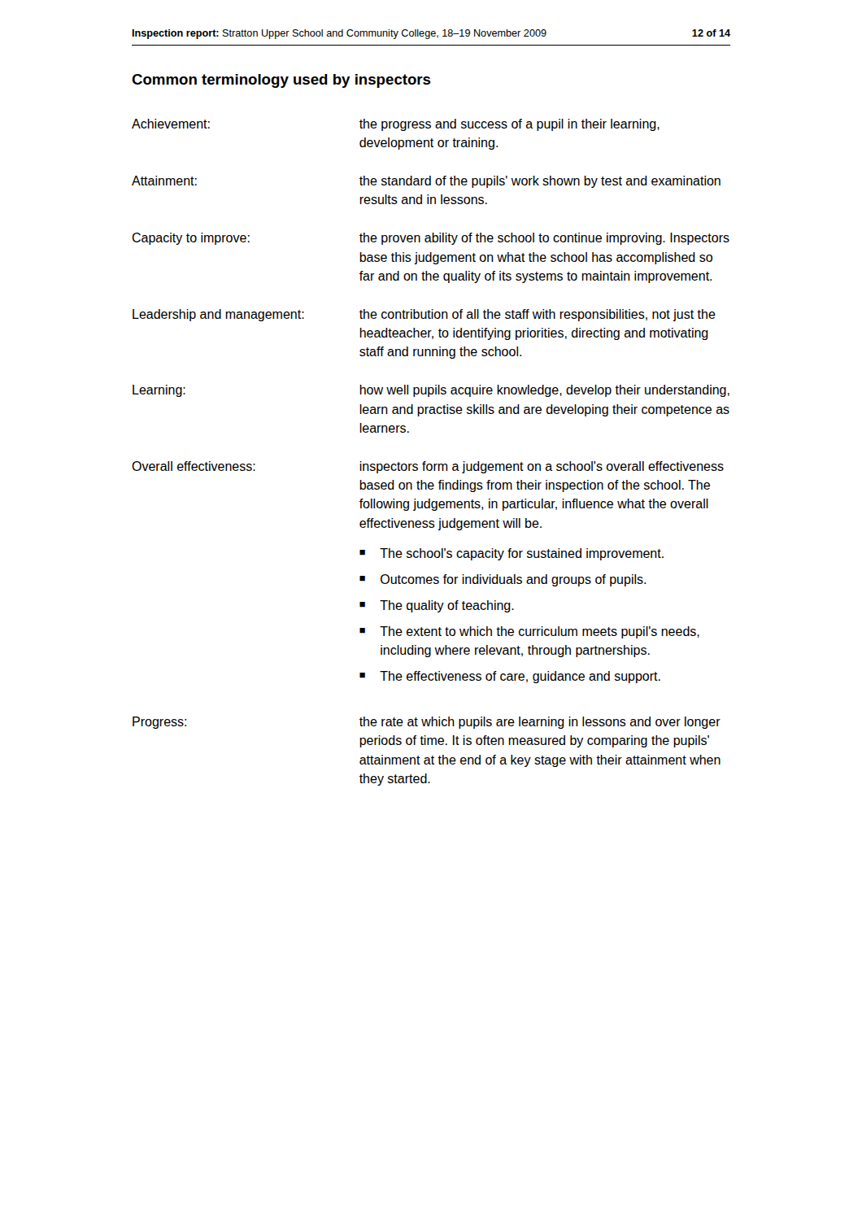Inspection report: Stratton Upper School and Community College, 18–19 November 2009
12 of 14
Common terminology used by inspectors
Achievement:
the progress and success of a pupil in their learning, development or training.
Attainment:
the standard of the pupils' work shown by test and examination results and in lessons.
Capacity to improve:
the proven ability of the school to continue improving. Inspectors base this judgement on what the school has accomplished so far and on the quality of its systems to maintain improvement.
Leadership and management:
the contribution of all the staff with responsibilities, not just the headteacher, to identifying priorities, directing and motivating staff and running the school.
Learning:
how well pupils acquire knowledge, develop their understanding, learn and practise skills and are developing their competence as learners.
Overall effectiveness:
inspectors form a judgement on a school's overall effectiveness based on the findings from their inspection of the school. The following judgements, in particular, influence what the overall effectiveness judgement will be.
The school's capacity for sustained improvement.
Outcomes for individuals and groups of pupils.
The quality of teaching.
The extent to which the curriculum meets pupil's needs, including where relevant, through partnerships.
The effectiveness of care, guidance and support.
Progress:
the rate at which pupils are learning in lessons and over longer periods of time. It is often measured by comparing the pupils' attainment at the end of a key stage with their attainment when they started.